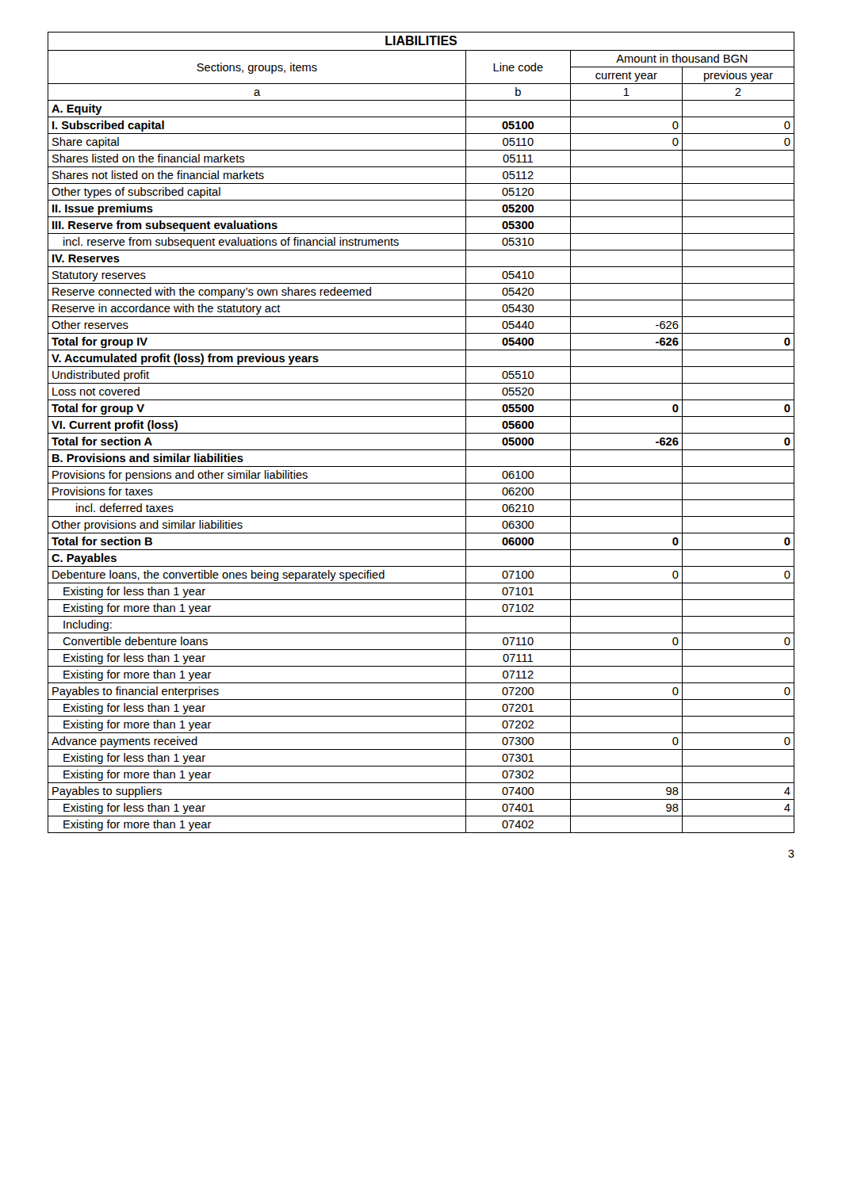| LIABILITIES |
| Sections, groups, items | Line code | Amount in thousand BGN |
| current year | previous year |
| a | b | 1 | 2 |
| A. Equity | | | |
| I. Subscribed capital | 05100 | 0 | 0 |
| Share capital | 05110 | 0 | 0 |
| Shares listed on the financial markets | 05111 | | |
| Shares not listed on the financial markets | 05112 | | |
| Other types of subscribed capital | 05120 | | |
| II. Issue premiums | 05200 | | |
| III. Reserve from subsequent evaluations | 05300 | | |
| incl. reserve from subsequent evaluations of financial instruments | 05310 | | |
| IV. Reserves | | | |
| Statutory reserves | 05410 | | |
| Reserve connected with the company’s own shares redeemed | 05420 | | |
| Reserve in accordance with the statutory act | 05430 | | |
| Other reserves | 05440 | -626 | |
| Total for group IV | 05400 | -626 | 0 |
| V. Accumulated profit (loss) from previous years | | | |
| Undistributed profit | 05510 | | |
| Loss not covered | 05520 | | |
| Total for group V | 05500 | 0 | 0 |
| VI. Current profit (loss) | 05600 | | |
| Total for section A | 05000 | -626 | 0 |
| B. Provisions and similar liabilities | | | |
| Provisions for pensions and other similar liabilities | 06100 | | |
| Provisions for taxes | 06200 | | |
| incl. deferred taxes | 06210 | | |
| Other provisions and similar liabilities | 06300 | | |
| Total for section B | 06000 | 0 | 0 |
| C. Payables | | | |
| Debenture loans, the convertible ones being separately specified | 07100 | 0 | 0 |
| Existing for less than 1 year | 07101 | | |
| Existing for more than 1 year | 07102 | | |
| Including: | | | |
| Convertible debenture loans | 07110 | 0 | 0 |
| Existing for less than 1 year | 07111 | | |
| Existing for more than 1 year | 07112 | | |
| Payables to financial enterprises | 07200 | 0 | 0 |
| Existing for less than 1 year | 07201 | | |
| Existing for more than 1 year | 07202 | | |
| Advance payments received | 07300 | 0 | 0 |
| Existing for less than 1 year | 07301 | | |
| Existing for more than 1 year | 07302 | | |
| Payables to suppliers | 07400 | 98 | 4 |
| Existing for less than 1 year | 07401 | 98 | 4 |
| Existing for more than 1 year | 07402 | | |
3